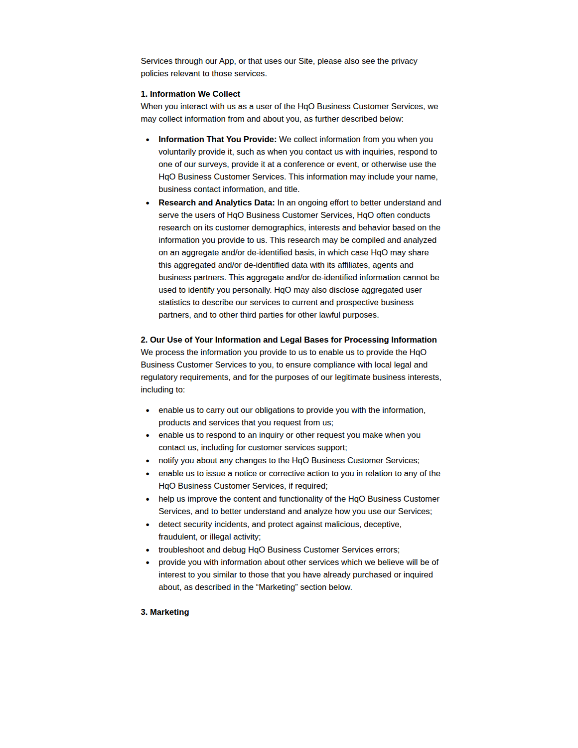Services through our App, or that uses our Site, please also see the privacy policies relevant to those services.
1. Information We Collect
When you interact with us as a user of the HqO Business Customer Services, we may collect information from and about you, as further described below:
Information That You Provide: We collect information from you when you voluntarily provide it, such as when you contact us with inquiries, respond to one of our surveys, provide it at a conference or event, or otherwise use the HqO Business Customer Services. This information may include your name, business contact information, and title.
Research and Analytics Data: In an ongoing effort to better understand and serve the users of HqO Business Customer Services, HqO often conducts research on its customer demographics, interests and behavior based on the information you provide to us. This research may be compiled and analyzed on an aggregate and/or de-identified basis, in which case HqO may share this aggregated and/or de-identified data with its affiliates, agents and business partners. This aggregate and/or de-identified information cannot be used to identify you personally. HqO may also disclose aggregated user statistics to describe our services to current and prospective business partners, and to other third parties for other lawful purposes.
2. Our Use of Your Information and Legal Bases for Processing Information
We process the information you provide to us to enable us to provide the HqO Business Customer Services to you, to ensure compliance with local legal and regulatory requirements, and for the purposes of our legitimate business interests, including to:
enable us to carry out our obligations to provide you with the information, products and services that you request from us;
enable us to respond to an inquiry or other request you make when you contact us, including for customer services support;
notify you about any changes to the HqO Business Customer Services;
enable us to issue a notice or corrective action to you in relation to any of the HqO Business Customer Services, if required;
help us improve the content and functionality of the HqO Business Customer Services, and to better understand and analyze how you use our Services;
detect security incidents, and protect against malicious, deceptive, fraudulent, or illegal activity;
troubleshoot and debug HqO Business Customer Services errors;
provide you with information about other services which we believe will be of interest to you similar to those that you have already purchased or inquired about, as described in the “Marketing” section below.
3. Marketing